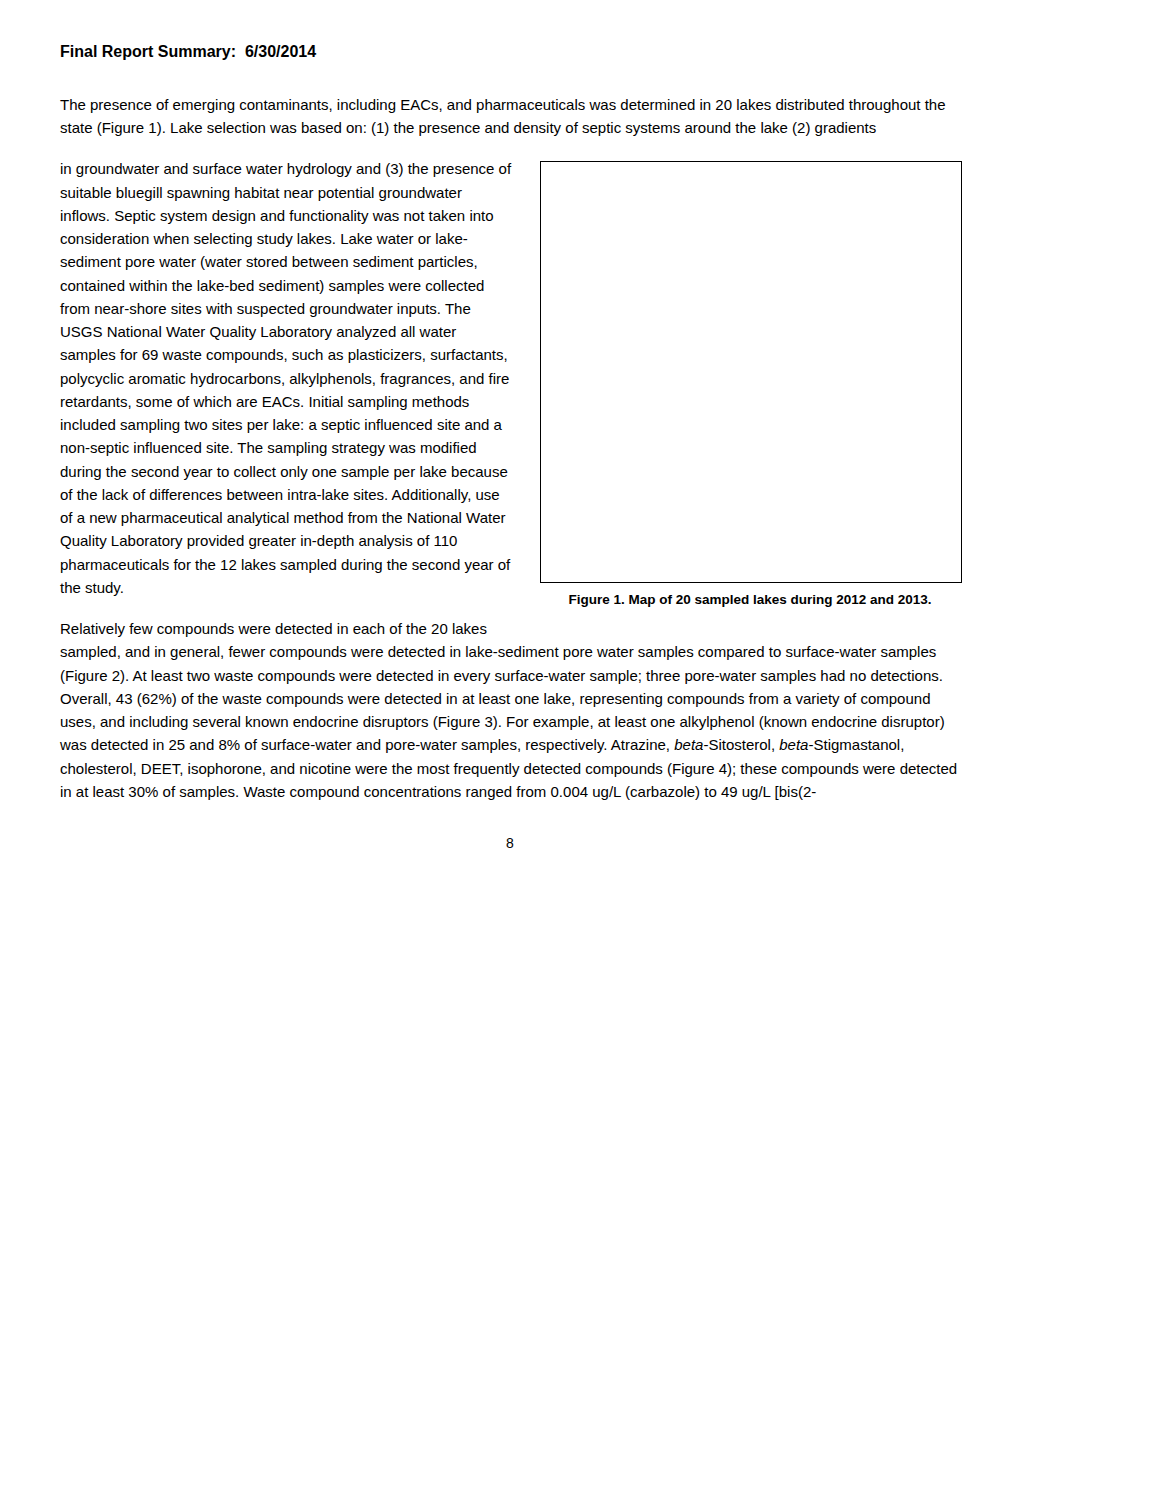Final Report Summary: 6/30/2014
The presence of emerging contaminants, including EACs, and pharmaceuticals was determined in 20 lakes distributed throughout the state (Figure 1). Lake selection was based on: (1) the presence and density of septic systems around the lake (2) gradients
Figure 1. Map of 20 sampled lakes during 2012 and 2013.
in groundwater and surface water hydrology and (3) the presence of suitable bluegill spawning habitat near potential groundwater inflows. Septic system design and functionality was not taken into consideration when selecting study lakes. Lake water or lake-sediment pore water (water stored between sediment particles, contained within the lake-bed sediment) samples were collected from near-shore sites with suspected groundwater inputs. The USGS National Water Quality Laboratory analyzed all water samples for 69 waste compounds, such as plasticizers, surfactants, polycyclic aromatic hydrocarbons, alkylphenols, fragrances, and fire retardants, some of which are EACs. Initial sampling methods included sampling two sites per lake: a septic influenced site and a non-septic influenced site. The sampling strategy was modified during the second year to collect only one sample per lake because of the lack of differences between intra-lake sites. Additionally, use of a new pharmaceutical analytical method from the National Water Quality Laboratory provided greater in-depth analysis of 110 pharmaceuticals for the 12 lakes sampled during the second year of the study.
Relatively few compounds were detected in each of the 20 lakes sampled, and in general, fewer compounds were detected in lake-sediment pore water samples compared to surface-water samples (Figure 2). At least two waste compounds were detected in every surface-water sample; three pore-water samples had no detections. Overall, 43 (62%) of the waste compounds were detected in at least one lake, representing compounds from a variety of compound uses, and including several known endocrine disruptors (Figure 3). For example, at least one alkylphenol (known endocrine disruptor) was detected in 25 and 8% of surface-water and pore-water samples, respectively. Atrazine, beta-Sitosterol, beta-Stigmastanol, cholesterol, DEET, isophorone, and nicotine were the most frequently detected compounds (Figure 4); these compounds were detected in at least 30% of samples. Waste compound concentrations ranged from 0.004 ug/L (carbazole) to 49 ug/L [bis(2-
8